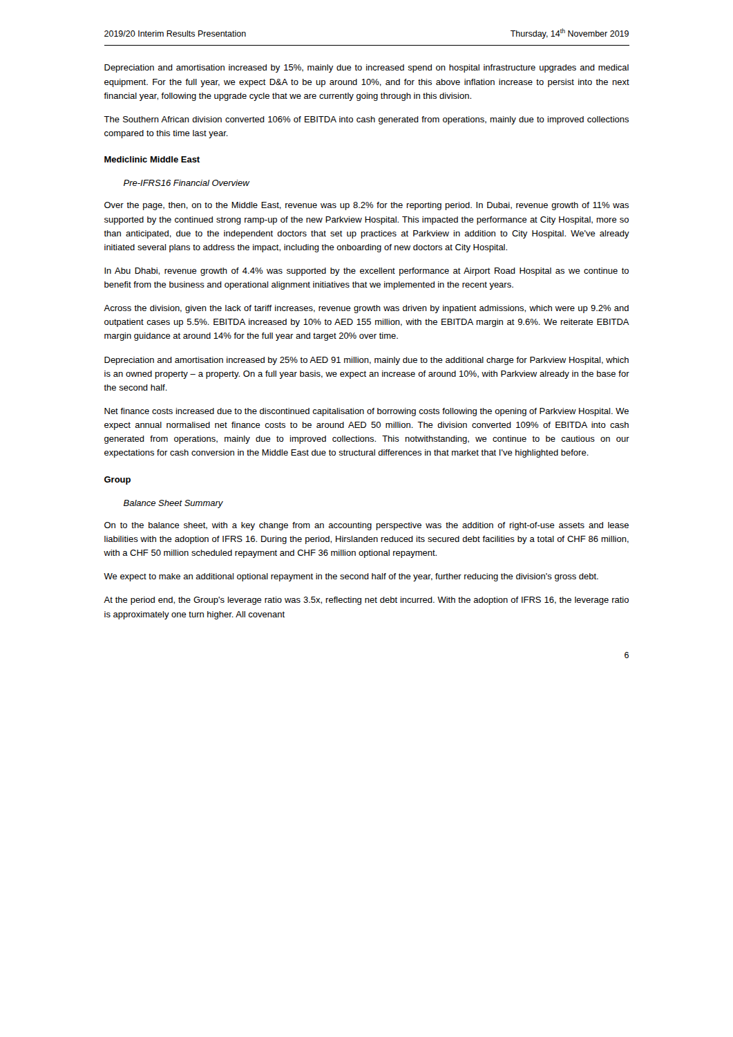2019/20 Interim Results Presentation
Thursday, 14th November 2019
Depreciation and amortisation increased by 15%, mainly due to increased spend on hospital infrastructure upgrades and medical equipment. For the full year, we expect D&A to be up around 10%, and for this above inflation increase to persist into the next financial year, following the upgrade cycle that we are currently going through in this division.
The Southern African division converted 106% of EBITDA into cash generated from operations, mainly due to improved collections compared to this time last year.
Mediclinic Middle East
Pre-IFRS16 Financial Overview
Over the page, then, on to the Middle East, revenue was up 8.2% for the reporting period. In Dubai, revenue growth of 11% was supported by the continued strong ramp-up of the new Parkview Hospital. This impacted the performance at City Hospital, more so than anticipated, due to the independent doctors that set up practices at Parkview in addition to City Hospital. We've already initiated several plans to address the impact, including the onboarding of new doctors at City Hospital.
In Abu Dhabi, revenue growth of 4.4% was supported by the excellent performance at Airport Road Hospital as we continue to benefit from the business and operational alignment initiatives that we implemented in the recent years.
Across the division, given the lack of tariff increases, revenue growth was driven by inpatient admissions, which were up 9.2% and outpatient cases up 5.5%. EBITDA increased by 10% to AED 155 million, with the EBITDA margin at 9.6%. We reiterate EBITDA margin guidance at around 14% for the full year and target 20% over time.
Depreciation and amortisation increased by 25% to AED 91 million, mainly due to the additional charge for Parkview Hospital, which is an owned property – a property. On a full year basis, we expect an increase of around 10%, with Parkview already in the base for the second half.
Net finance costs increased due to the discontinued capitalisation of borrowing costs following the opening of Parkview Hospital. We expect annual normalised net finance costs to be around AED 50 million. The division converted 109% of EBITDA into cash generated from operations, mainly due to improved collections. This notwithstanding, we continue to be cautious on our expectations for cash conversion in the Middle East due to structural differences in that market that I've highlighted before.
Group
Balance Sheet Summary
On to the balance sheet, with a key change from an accounting perspective was the addition of right-of-use assets and lease liabilities with the adoption of IFRS 16. During the period, Hirslanden reduced its secured debt facilities by a total of CHF 86 million, with a CHF 50 million scheduled repayment and CHF 36 million optional repayment.
We expect to make an additional optional repayment in the second half of the year, further reducing the division's gross debt.
At the period end, the Group's leverage ratio was 3.5x, reflecting net debt incurred. With the adoption of IFRS 16, the leverage ratio is approximately one turn higher. All covenant
6